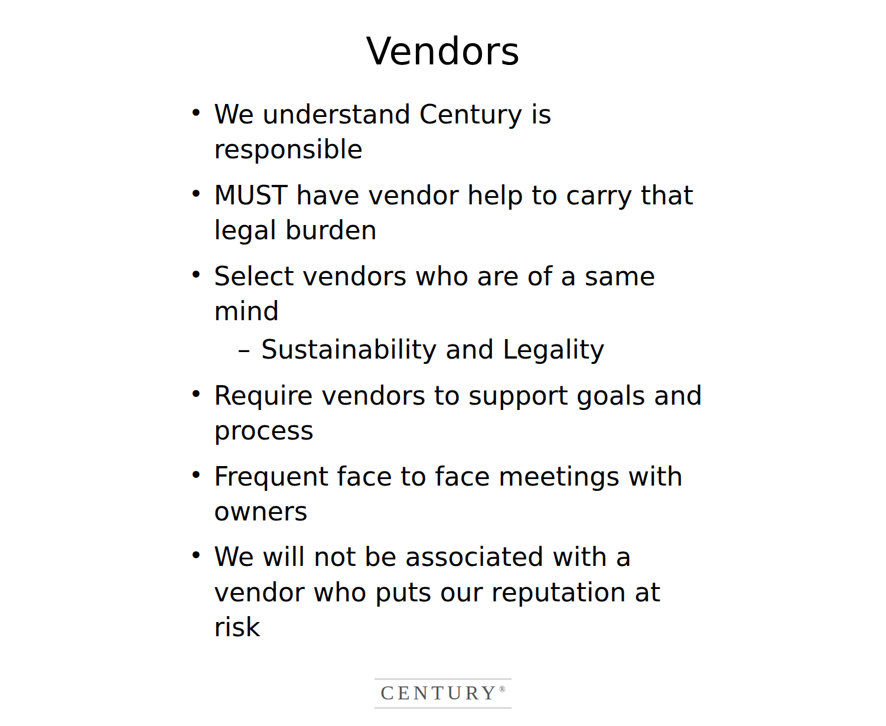Vendors
We understand Century is responsible
MUST have vendor help to carry that legal burden
Select vendors who are of a same mind
Sustainability and Legality
Require vendors to support goals and process
Frequent face to face meetings with owners
We will not be associated with a vendor who puts our reputation at risk
CENTURY®